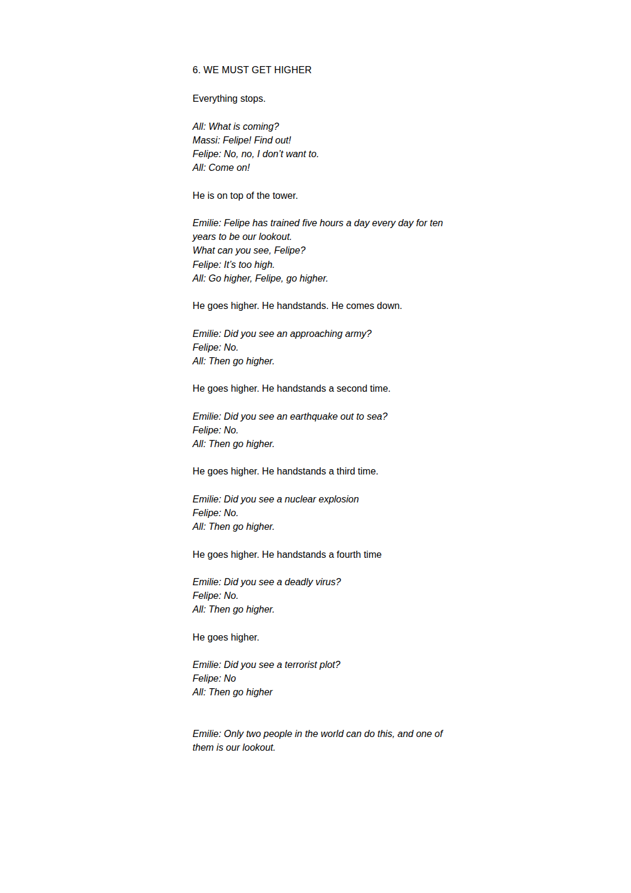6. WE MUST GET HIGHER
Everything stops.
All: What is coming?
Massi: Felipe! Find out!
Felipe: No, no, I don’t want to.
All: Come on!
He is on top of the tower.
Emilie: Felipe has trained five hours a day every day for ten years to be our lookout.
What can you see, Felipe?
Felipe: It’s too high.
All: Go higher, Felipe, go higher.
He goes higher. He handstands. He comes down.
Emilie: Did you see an approaching army?
Felipe: No.
All: Then go higher.
He goes higher. He handstands a second time.
Emilie: Did you see an earthquake out to sea?
Felipe: No.
All: Then go higher.
He goes higher. He handstands a third time.
Emilie: Did you see a nuclear explosion
Felipe: No.
All: Then go higher.
He goes higher. He handstands a fourth time
Emilie: Did you see a deadly virus?
Felipe: No.
All: Then go higher.
He goes higher.
Emilie: Did you see a terrorist plot?
Felipe: No
All: Then go higher
Emilie: Only two people in the world can do this, and one of them is our lookout.